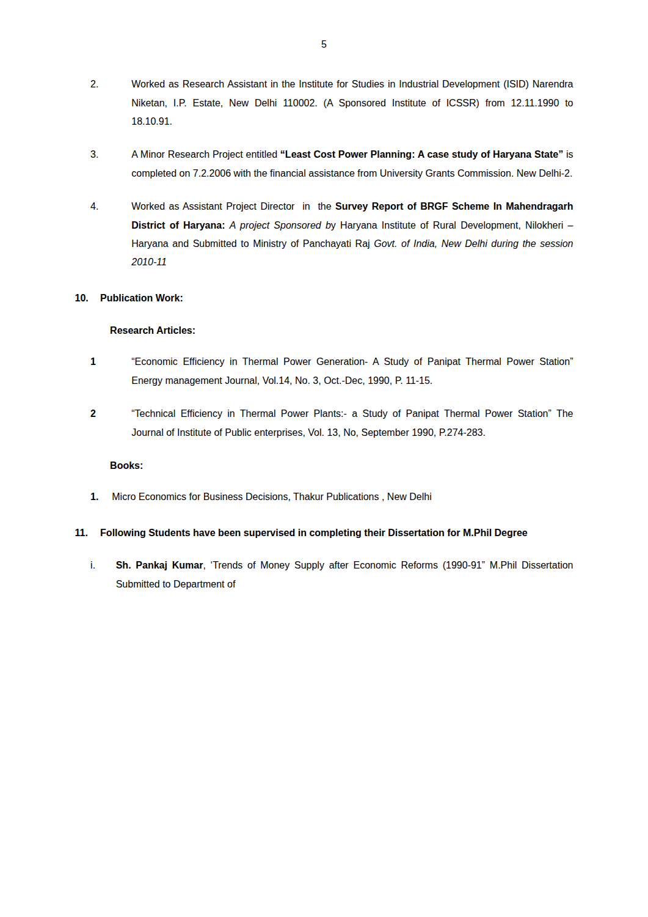5
2.
Worked as Research Assistant in the Institute for Studies in Industrial Development (ISID) Narendra Niketan, I.P. Estate, New Delhi 110002. (A Sponsored Institute of ICSSR) from 12.11.1990 to 18.10.91.
3.
A Minor Research Project entitled “Least Cost Power Planning: A case study of Haryana State” is completed on 7.2.2006 with the financial assistance from University Grants Commission. New Delhi-2.
4.
Worked as Assistant Project Director in the Survey Report of BRGF Scheme In Mahendragarh District of Haryana: A project Sponsored by Haryana Institute of Rural Development, Nilokheri – Haryana and Submitted to Ministry of Panchayati Raj Govt. of India, New Delhi during the session 2010-11
10.
Publication Work:
Research Articles:
1
“Economic Efficiency in Thermal Power Generation- A Study of Panipat Thermal Power Station” Energy management Journal, Vol.14, No. 3, Oct.-Dec, 1990, P. 11-15.
2
“Technical Efficiency in Thermal Power Plants:- a Study of Panipat Thermal Power Station” The Journal of Institute of Public enterprises, Vol. 13, No, September 1990, P.274-283.
Books:
1.
Micro Economics for Business Decisions, Thakur Publications , New Delhi
11.
Following Students have been supervised in completing their Dissertation for M.Phil Degree
i.
Sh. Pankaj Kumar, ‘Trends of Money Supply after Economic Reforms (1990-91” M.Phil Dissertation Submitted to Department of